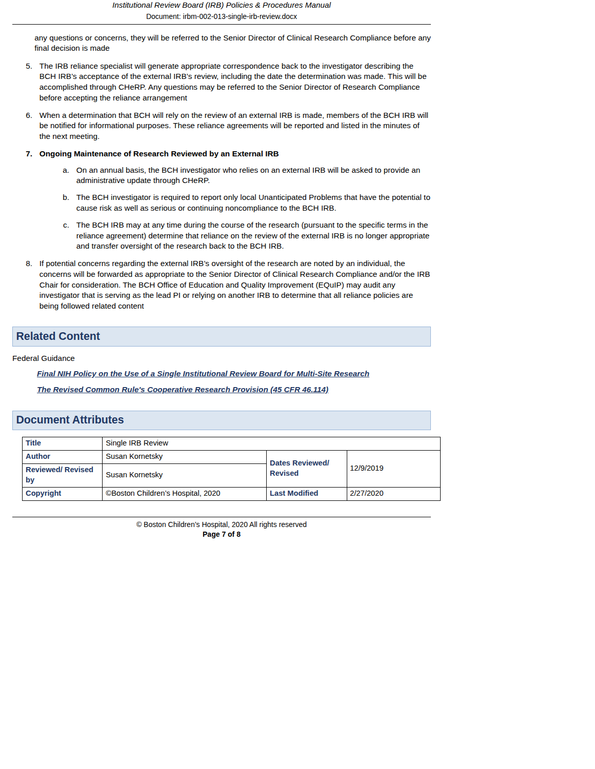Institutional Review Board (IRB) Policies & Procedures Manual
Document: irbm-002-013-single-irb-review.docx
any questions or concerns, they will be referred to the Senior Director of Clinical Research Compliance before any final decision is made
The IRB reliance specialist will generate appropriate correspondence back to the investigator describing the BCH IRB’s acceptance of the external IRB’s review, including the date the determination was made. This will be accomplished through CHeRP. Any questions may be referred to the Senior Director of Research Compliance before accepting the reliance arrangement
When a determination that BCH will rely on the review of an external IRB is made, members of the BCH IRB will be notified for informational purposes. These reliance agreements will be reported and listed in the minutes of the next meeting.
Ongoing Maintenance of Research Reviewed by an External IRB
On an annual basis, the BCH investigator who relies on an external IRB will be asked to provide an administrative update through CHeRP.
The BCH investigator is required to report only local Unanticipated Problems that have the potential to cause risk as well as serious or continuing noncompliance to the BCH IRB.
The BCH IRB may at any time during the course of the research (pursuant to the specific terms in the reliance agreement) determine that reliance on the review of the external IRB is no longer appropriate and transfer oversight of the research back to the BCH IRB.
If potential concerns regarding the external IRB’s oversight of the research are noted by an individual, the concerns will be forwarded as appropriate to the Senior Director of Clinical Research Compliance and/or the IRB Chair for consideration. The BCH Office of Education and Quality Improvement (EQuIP) may audit any investigator that is serving as the lead PI or relying on another IRB to determine that all reliance policies are being followed related content
Related Content
Federal Guidance
Final NIH Policy on the Use of a Single Institutional Review Board for Multi-Site Research
The Revised Common Rule's Cooperative Research Provision (45 CFR 46.114)
Document Attributes
| Title | Single IRB Review |
| Author | Susan Kornetsky | Dates Reviewed/ Revised | 12/9/2019 |
| Reviewed/ Revised by | Susan Kornetsky |
| Copyright | ©Boston Children’s Hospital, 2020 | Last Modified | 2/27/2020 |
© Boston Children’s Hospital, 2020 All rights reserved
Page 7 of 8